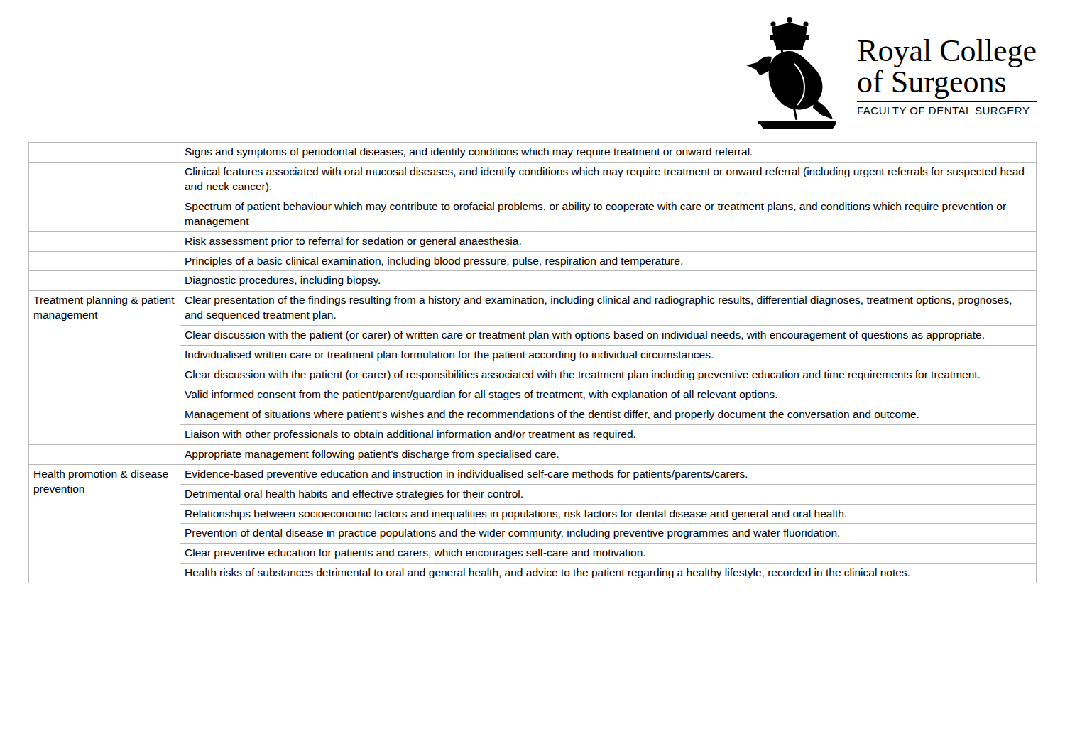Royal College
of Surgeons
Faculty of Dental Surgery
| | Signs and symptoms of periodontal diseases, and identify conditions which may require treatment or onward referral. |
| | Clinical features associated with oral mucosal diseases, and identify conditions which may require treatment or onward referral (including urgent referrals for suspected head and neck cancer). |
| | Spectrum of patient behaviour which may contribute to orofacial problems, or ability to cooperate with care or treatment plans, and conditions which require prevention or management |
| | Risk assessment prior to referral for sedation or general anaesthesia. |
| | Principles of a basic clinical examination, including blood pressure, pulse, respiration and temperature. |
| | Diagnostic procedures, including biopsy. |
| Treatment planning & patient management | Clear presentation of the findings resulting from a history and examination, including clinical and radiographic results, differential diagnoses, treatment options, prognoses, and sequenced treatment plan. |
| Clear discussion with the patient (or carer) of written care or treatment plan with options based on individual needs, with encouragement of questions as appropriate. |
| Individualised written care or treatment plan formulation for the patient according to individual circumstances. |
| Clear discussion with the patient (or carer) of responsibilities associated with the treatment plan including preventive education and time requirements for treatment. |
| Valid informed consent from the patient/parent/guardian for all stages of treatment, with explanation of all relevant options. |
| Management of situations where patient's wishes and the recommendations of the dentist differ, and properly document the conversation and outcome. |
| Liaison with other professionals to obtain additional information and/or treatment as required. |
| | Appropriate management following patient's discharge from specialised care. |
| Health promotion & disease prevention | Evidence-based preventive education and instruction in individualised self-care methods for patients/parents/carers. |
| Detrimental oral health habits and effective strategies for their control. |
| Relationships between socioeconomic factors and inequalities in populations, risk factors for dental disease and general and oral health. |
| Prevention of dental disease in practice populations and the wider community, including preventive programmes and water fluoridation. |
| Clear preventive education for patients and carers, which encourages self-care and motivation. |
| Health risks of substances detrimental to oral and general health, and advice to the patient regarding a healthy lifestyle, recorded in the clinical notes. |